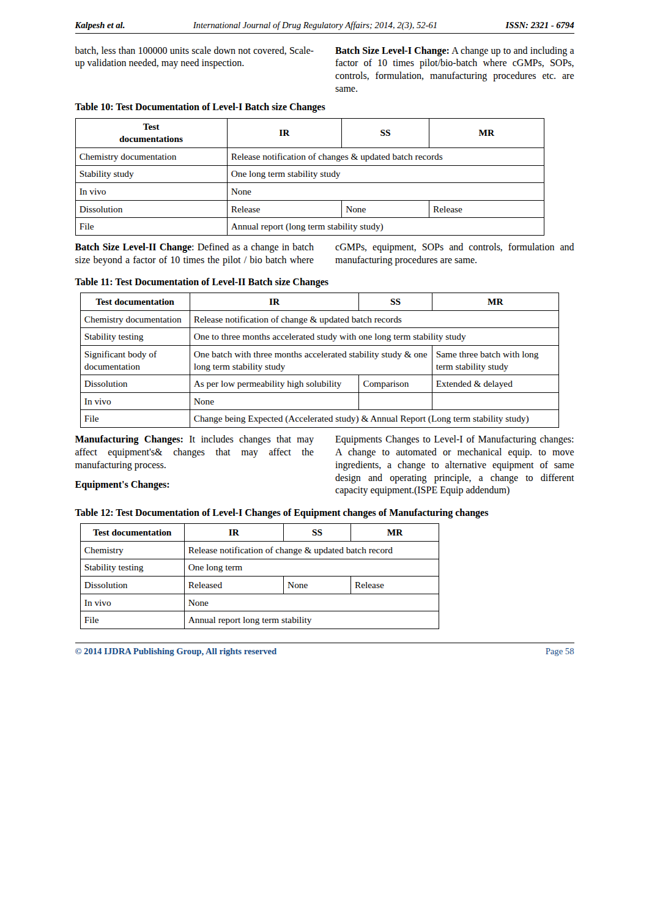Kalpesh et al. International Journal of Drug Regulatory Affairs; 2014, 2(3), 52-61 ISSN: 2321 - 6794
batch, less than 100000 units scale down not covered, Scale-up validation needed, may need inspection.
Batch Size Level-I Change: A change up to and including a factor of 10 times pilot/bio-batch where cGMPs, SOPs, controls, formulation, manufacturing procedures etc. are same.
Table 10: Test Documentation of Level-I Batch size Changes
| Test documentations | IR | SS | MR |
| --- | --- | --- | --- |
| Chemistry documentation | Release notification of changes & updated batch records |
| Stability study | One long term stability study |
| In vivo | None |
| Dissolution | Release | None | Release |
| File | Annual report (long term stability study) |
Batch Size Level-II Change: Defined as a change in batch size beyond a factor of 10 times the pilot / bio batch where cGMPs, equipment, SOPs and controls, formulation and manufacturing procedures are same.
Table 11: Test Documentation of Level-II Batch size Changes
| Test documentation | IR | SS | MR |
| --- | --- | --- | --- |
| Chemistry documentation | Release notification of change & updated batch records |
| Stability testing | One to three months accelerated study with one long term stability study |
| Significant body of documentation | One batch with three months accelerated stability study & one long term stability study | Same three batch with long term stability study |
| Dissolution | As per low permeability high solubility | Comparison | Extended & delayed |
| In vivo | None | | |
| File | Change being Expected (Accelerated study) & Annual Report (Long term stability study) |
Manufacturing Changes: It includes changes that may affect equipment's& changes that may affect the manufacturing process.
Equipment's Changes:
Equipments Changes to Level-I of Manufacturing changes: A change to automated or mechanical equip. to move ingredients, a change to alternative equipment of same design and operating principle, a change to different capacity equipment.(ISPE Equip addendum)
Table 12: Test Documentation of Level-I Changes of Equipment changes of Manufacturing changes
| Test documentation | IR | SS | MR |
| --- | --- | --- | --- |
| Chemistry | Release notification of change & updated batch record |
| Stability testing | One long term |
| Dissolution | Released | None | Release |
| In vivo | None |
| File | Annual report long term stability |
© 2014 IJDRA Publishing Group, All rights reserved Page 58